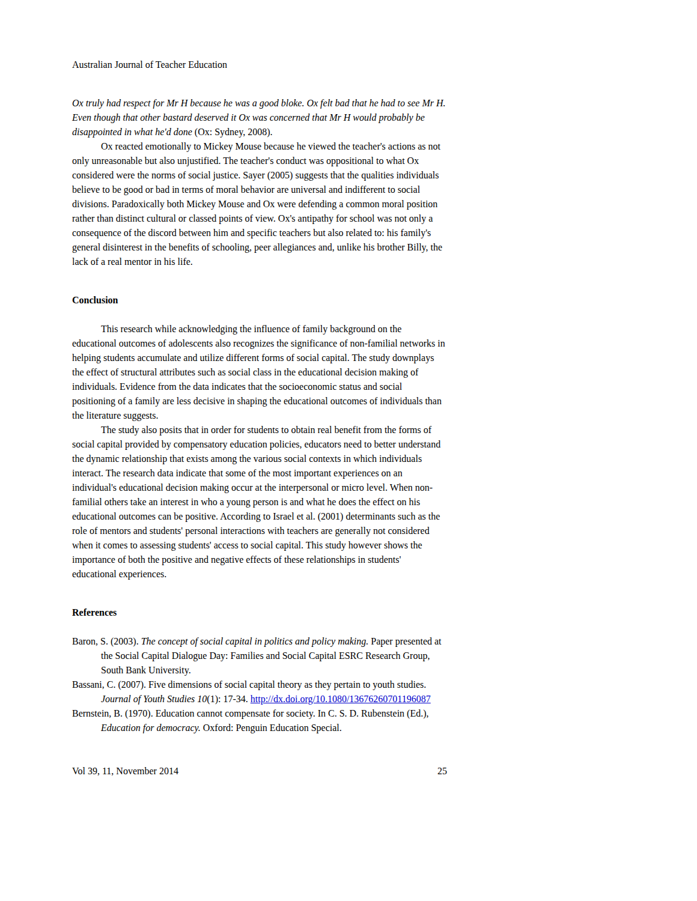Australian Journal of Teacher Education
Ox truly had respect for Mr H because he was a good bloke. Ox felt bad that he had to see Mr H. Even though that other bastard deserved it Ox was concerned that Mr H would probably be disappointed in what he'd done (Ox: Sydney, 2008).
Ox reacted emotionally to Mickey Mouse because he viewed the teacher's actions as not only unreasonable but also unjustified. The teacher's conduct was oppositional to what Ox considered were the norms of social justice. Sayer (2005) suggests that the qualities individuals believe to be good or bad in terms of moral behavior are universal and indifferent to social divisions. Paradoxically both Mickey Mouse and Ox were defending a common moral position rather than distinct cultural or classed points of view. Ox's antipathy for school was not only a consequence of the discord between him and specific teachers but also related to: his family's general disinterest in the benefits of schooling, peer allegiances and, unlike his brother Billy, the lack of a real mentor in his life.
Conclusion
This research while acknowledging the influence of family background on the educational outcomes of adolescents also recognizes the significance of non-familial networks in helping students accumulate and utilize different forms of social capital. The study downplays the effect of structural attributes such as social class in the educational decision making of individuals. Evidence from the data indicates that the socioeconomic status and social positioning of a family are less decisive in shaping the educational outcomes of individuals than the literature suggests.
The study also posits that in order for students to obtain real benefit from the forms of social capital provided by compensatory education policies, educators need to better understand the dynamic relationship that exists among the various social contexts in which individuals interact. The research data indicate that some of the most important experiences on an individual's educational decision making occur at the interpersonal or micro level. When non-familial others take an interest in who a young person is and what he does the effect on his educational outcomes can be positive. According to Israel et al. (2001) determinants such as the role of mentors and students' personal interactions with teachers are generally not considered when it comes to assessing students' access to social capital. This study however shows the importance of both the positive and negative effects of these relationships in students' educational experiences.
References
Baron, S. (2003). The concept of social capital in politics and policy making. Paper presented at the Social Capital Dialogue Day: Families and Social Capital ESRC Research Group, South Bank University.
Bassani, C. (2007). Five dimensions of social capital theory as they pertain to youth studies. Journal of Youth Studies 10(1): 17-34. http://dx.doi.org/10.1080/13676260701196087
Bernstein, B. (1970). Education cannot compensate for society. In C. S. D. Rubenstein (Ed.), Education for democracy. Oxford: Penguin Education Special.
Vol 39, 11, November 2014 25